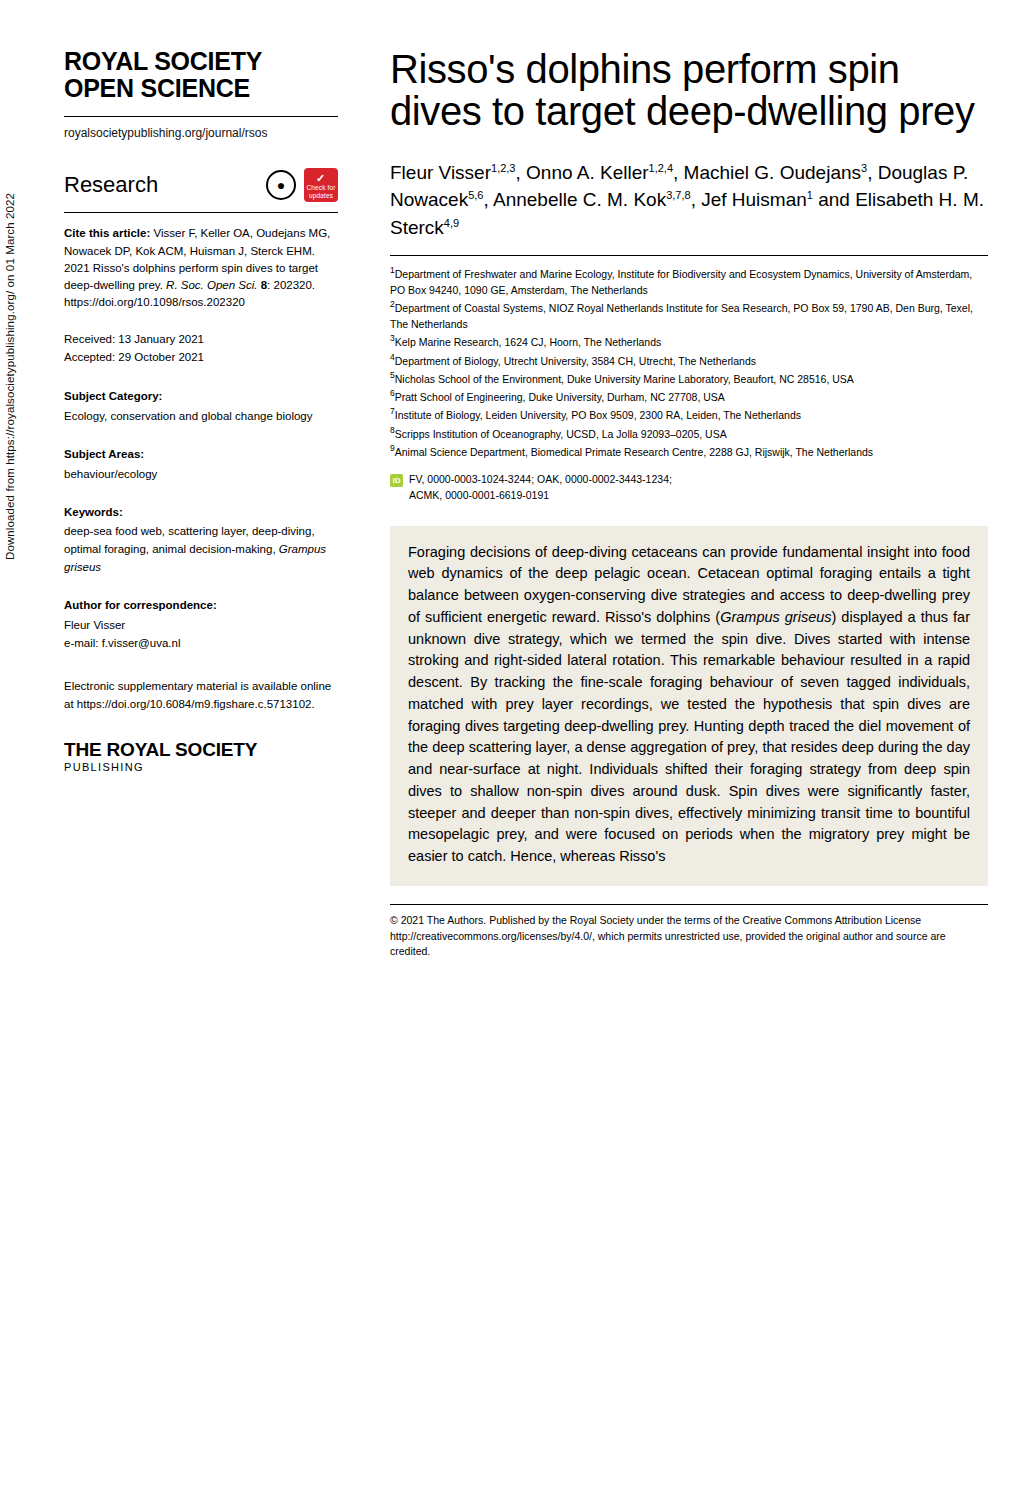Downloaded from https://royalsocietypublishing.org/ on 01 March 2022
ROYAL SOCIETY
OPEN SCIENCE
royalsocietypublishing.org/journal/rsos
Research
● ✓Check for
updates
Cite this article: Visser F, Keller OA, Oudejans MG, Nowacek DP, Kok ACM, Huisman J, Sterck EHM. 2021 Risso's dolphins perform spin dives to target deep-dwelling prey. R. Soc. Open Sci. 8: 202320.
https://doi.org/10.1098/rsos.202320
Received: 13 January 2021
Accepted: 29 October 2021
Subject Category:
Ecology, conservation and global change biology
Subject Areas:
behaviour/ecology
Keywords:
deep-sea food web, scattering layer, deep-diving, optimal foraging, animal decision-making, Grampus griseus
Author for correspondence:
Fleur Visser
e-mail: f.visser@uva.nl
Electronic supplementary material is available online at https://doi.org/10.6084/m9.figshare.c.5713102.
THE ROYAL SOCIETYPUBLISHING
Risso's dolphins perform spin dives to target deep-dwelling prey
Fleur Visser1,2,3, Onno A. Keller1,2,4, Machiel G. Oudejans3, Douglas P. Nowacek5,6, Annebelle C. M. Kok3,7,8, Jef Huisman1 and Elisabeth H. M. Sterck4,9
1Department of Freshwater and Marine Ecology, Institute for Biodiversity and Ecosystem Dynamics, University of Amsterdam, PO Box 94240, 1090 GE, Amsterdam, The Netherlands
2Department of Coastal Systems, NIOZ Royal Netherlands Institute for Sea Research, PO Box 59, 1790 AB, Den Burg, Texel, The Netherlands
3Kelp Marine Research, 1624 CJ, Hoorn, The Netherlands
4Department of Biology, Utrecht University, 3584 CH, Utrecht, The Netherlands
5Nicholas School of the Environment, Duke University Marine Laboratory, Beaufort, NC 28516, USA
6Pratt School of Engineering, Duke University, Durham, NC 27708, USA
7Institute of Biology, Leiden University, PO Box 9509, 2300 RA, Leiden, The Netherlands
8Scripps Institution of Oceanography, UCSD, La Jolla 92093–0205, USA
9Animal Science Department, Biomedical Primate Research Centre, 2288 GJ, Rijswijk, The Netherlands
iD FV, 0000-0003-1024-3244; OAK, 0000-0002-3443-1234;
ACMK, 0000-0001-6619-0191
Foraging decisions of deep-diving cetaceans can provide fundamental insight into food web dynamics of the deep pelagic ocean. Cetacean optimal foraging entails a tight balance between oxygen-conserving dive strategies and access to deep-dwelling prey of sufficient energetic reward. Risso's dolphins (Grampus griseus) displayed a thus far unknown dive strategy, which we termed the spin dive. Dives started with intense stroking and right-sided lateral rotation. This remarkable behaviour resulted in a rapid descent. By tracking the fine-scale foraging behaviour of seven tagged individuals, matched with prey layer recordings, we tested the hypothesis that spin dives are foraging dives targeting deep-dwelling prey. Hunting depth traced the diel movement of the deep scattering layer, a dense aggregation of prey, that resides deep during the day and near-surface at night. Individuals shifted their foraging strategy from deep spin dives to shallow non-spin dives around dusk. Spin dives were significantly faster, steeper and deeper than non-spin dives, effectively minimizing transit time to bountiful mesopelagic prey, and were focused on periods when the migratory prey might be easier to catch. Hence, whereas Risso's
© 2021 The Authors. Published by the Royal Society under the terms of the Creative Commons Attribution License http://creativecommons.org/licenses/by/4.0/, which permits unrestricted use, provided the original author and source are credited.